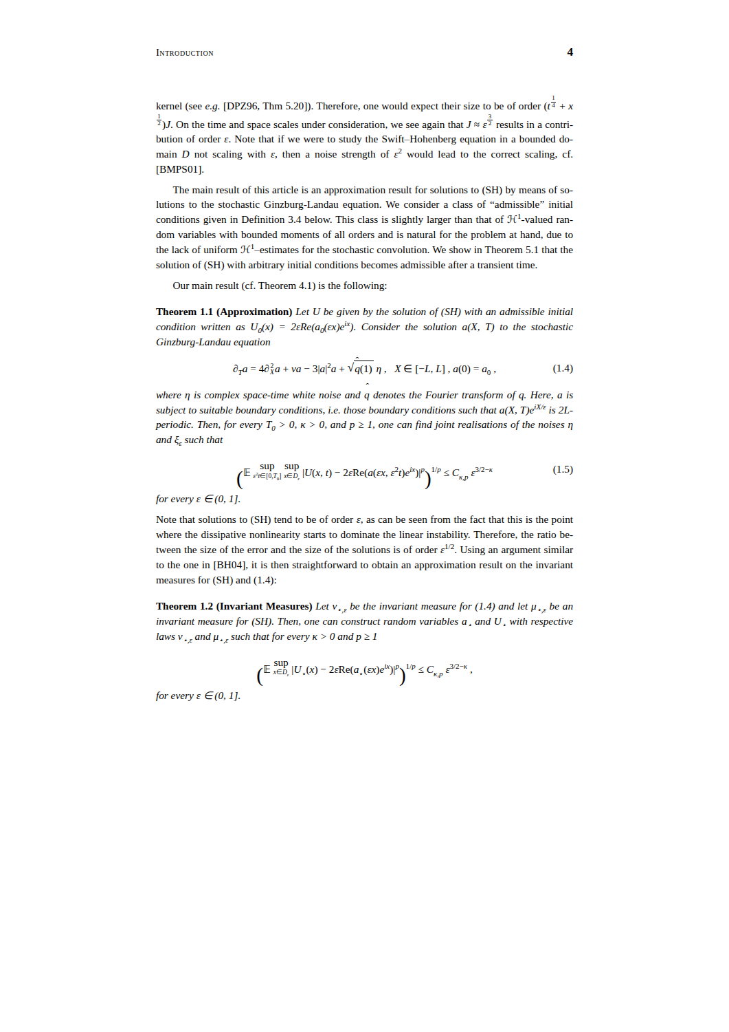Introduction 4
kernel (see e.g. [DPZ96, Thm 5.20]). Therefore, one would expect their size to be of order (t14 + x12)J. On the time and space scales under consideration, we see again that J ≈ ε32 results in a contribution of order ε. Note that if we were to study the Swift–Hohenberg equation in a bounded domain D not scaling with ε, then a noise strength of ε2 would lead to the correct scaling, cf. [BMPS01].
The main result of this article is an approximation result for solutions to (SH) by means of solutions to the stochastic Ginzburg-Landau equation. We consider a class of “admissible” initial conditions given in Definition 3.4 below. This class is slightly larger than that of ℋ1-valued random variables with bounded moments of all orders and is natural for the problem at hand, due to the lack of uniform ℋ1–estimates for the stochastic convolution. We show in Theorem 5.1 that the solution of (SH) with arbitrary initial conditions becomes admissible after a transient time.
Our main result (cf. Theorem 4.1) is the following:
Theorem 1.1 (Approximation) Let U be given by the solution of (SH) with an admissible initial condition written as U0(x) = 2ε Re(a0(εx)eix). Consider the solution a(X, T) to the stochastic Ginzburg-Landau equation
∂Ta = 4∂2 X a + νa − 3|a|2a + q(1) η , X ∈ [−L, L] , a(0) = a0 , (1.4)
where η is complex space-time white noise and q denotes the Fourier transform of q. Here, a is subject to suitable boundary conditions, i.e. those boundary conditions such that a(X, T)eiX/ε is 2L-periodic. Then, for every T0 > 0, κ > 0, and p ≥ 1, one can find joint realisations of the noises η and ξε such that
(𝔼 sup ε2t∈[0,T0] sup x∈Dε |U(x, t) − 2ε Re(a(εx, ε2t)eix)|p)1/p ≤ Cκ,p ε3/2−κ (1.5)
for every ε ∈ (0, 1].
Note that solutions to (SH) tend to be of order ε, as can be seen from the fact that this is the point where the dissipative nonlinearity starts to dominate the linear instability. Therefore, the ratio between the size of the error and the size of the solutions is of order ε1/2. Using an argument similar to the one in [BH04], it is then straightforward to obtain an approximation result on the invariant measures for (SH) and (1.4):
Theorem 1.2 (Invariant Measures) Let ν⋆,ε be the invariant measure for (1.4) and let μ⋆,ε be an invariant measure for (SH). Then, one can construct random variables a⋆ and U⋆ with respective laws ν⋆,ε and μ⋆,ε such that for every κ > 0 and p ≥ 1
(𝔼 sup x∈Dε |U⋆(x) − 2ε Re(a⋆(εx)eix)|p)1/p ≤ Cκ,p ε3/2−κ ,
for every ε ∈ (0, 1].